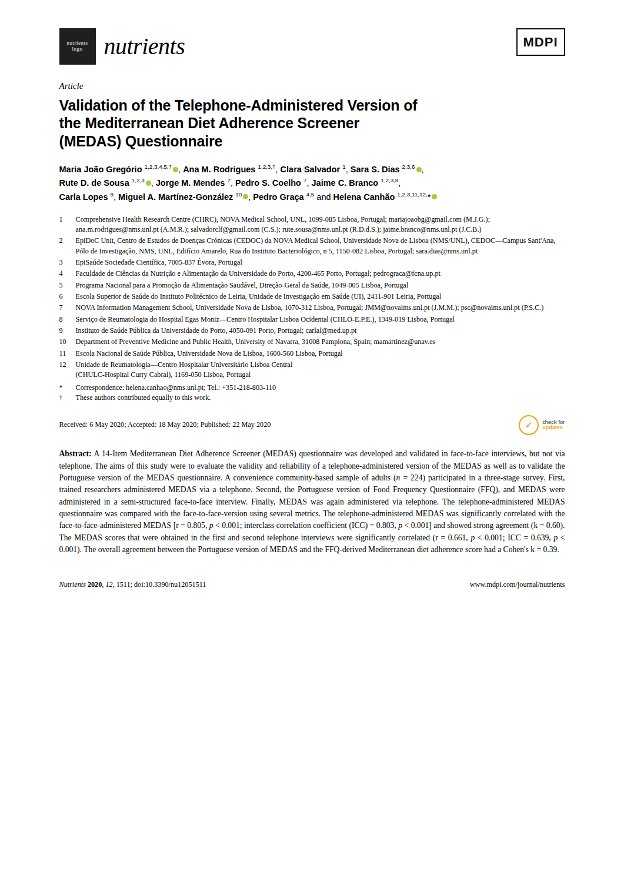nutrients
logo
nutrients
MDPI
Article
Validation of the Telephone-Administered Version of
the Mediterranean Diet Adherence Screener
(MEDAS) Questionnaire
Maria João Gregório 1,2,3,4,5,† , Ana M. Rodrigues 1,2,3,†, Clara Salvador 1, Sara S. Dias 2,3,6 ,
Rute D. de Sousa 1,2,3 , Jorge M. Mendes 7, Pedro S. Coelho 7, Jaime C. Branco 1,2,3,8,
Carla Lopes 9, Miguel A. Martínez-González 10 , Pedro Graça 4,5 and Helena Canhão 1,2,3,11,12,*
1 Comprehensive Health Research Centre (CHRC), NOVA Medical School, UNL, 1099-085 Lisboa, Portugal; mariajoaobg@gmail.com (M.J.G.); ana.m.rodrigues@nms.unl.pt (A.M.R.); salvadorclf@gmail.com (C.S.); rute.sousa@nms.unl.pt (R.D.d.S.); jaime.branco@nms.unl.pt (J.C.B.)
2 EpiDoC Unit, Centro de Estudos de Doenças Crónicas (CEDOC) da NOVA Medical School, Universidade Nova de Lisboa (NMS/UNL), CEDOC—Campus Sant'Ana, Pólo de Investigação, NMS, UNL, Edifício Amarelo, Rua do Instituto Bacteriológico, n 5, 1150-082 Lisboa, Portugal; sara.dias@nms.unl.pt
3 EpiSaúde Sociedade Científica, 7005-837 Évora, Portugal
4 Faculdade de Ciências da Nutrição e Alimentação da Universidade do Porto, 4200-465 Porto, Portugal; pedrograca@fcna.up.pt
5 Programa Nacional para a Promoção da Alimentação Saudável, Direção-Geral da Saúde, 1049-005 Lisboa, Portugal
6 Escola Superior de Saúde do Instituto Politécnico de Leiria, Unidade de Investigação em Saúde (UI), 2411-901 Leiria, Portugal
7 NOVA Information Management School, Universidade Nova de Lisboa, 1070-312 Lisboa, Portugal; JMM@novaims.unl.pt (J.M.M.); psc@novaims.unl.pt (P.S.C.)
8 Serviço de Reumatologia do Hospital Egas Moniz—Centro Hospitalar Lisboa Ocidental (CHLO-E.P.E.), 1349-019 Lisboa, Portugal
9 Instituto de Saúde Pública da Universidade do Porto, 4050-091 Porto, Portugal; carlal@med.up.pt
10 Department of Preventive Medicine and Public Health, University of Navarra, 31008 Pamplona, Spain; mamartinez@unav.es
11 Escola Nacional de Saúde Pública, Universidade Nova de Lisboa, 1600-560 Lisboa, Portugal
12 Unidade de Reumatologia—Centro Hospitalar Universitário Lisboa Central
(CHULC-Hospital Curry Cabral), 1169-050 Lisboa, Portugal
*Correspondence: helena.canhao@nms.unl.pt; Tel.: +351-218-803-110
†These authors contributed equally to this work.
Received: 6 May 2020; Accepted: 18 May 2020; Published: 22 May 2020
✓
check for
updates
Abstract: A 14-Item Mediterranean Diet Adherence Screener (MEDAS) questionnaire was developed and validated in face-to-face interviews, but not via telephone. The aims of this study were to evaluate the validity and reliability of a telephone-administered version of the MEDAS as well as to validate the Portuguese version of the MEDAS questionnaire. A convenience community-based sample of adults (n = 224) participated in a three-stage survey. First, trained researchers administered MEDAS via a telephone. Second, the Portuguese version of Food Frequency Questionnaire (FFQ), and MEDAS were administered in a semi-structured face-to-face interview. Finally, MEDAS was again administered via telephone. The telephone-administered MEDAS questionnaire was compared with the face-to-face-version using several metrics. The telephone-administered MEDAS was significantly correlated with the face-to-face-administered MEDAS [r = 0.805, p < 0.001; interclass correlation coefficient (ICC) = 0.803, p < 0.001] and showed strong agreement (k = 0.60). The MEDAS scores that were obtained in the first and second telephone interviews were significantly correlated (r = 0.661, p < 0.001; ICC = 0.639, p < 0.001). The overall agreement between the Portuguese version of MEDAS and the FFQ-derived Mediterranean diet adherence score had a Cohen's k = 0.39.
Nutrients 2020, 12, 1511; doi:10.3390/nu12051511
www.mdpi.com/journal/nutrients